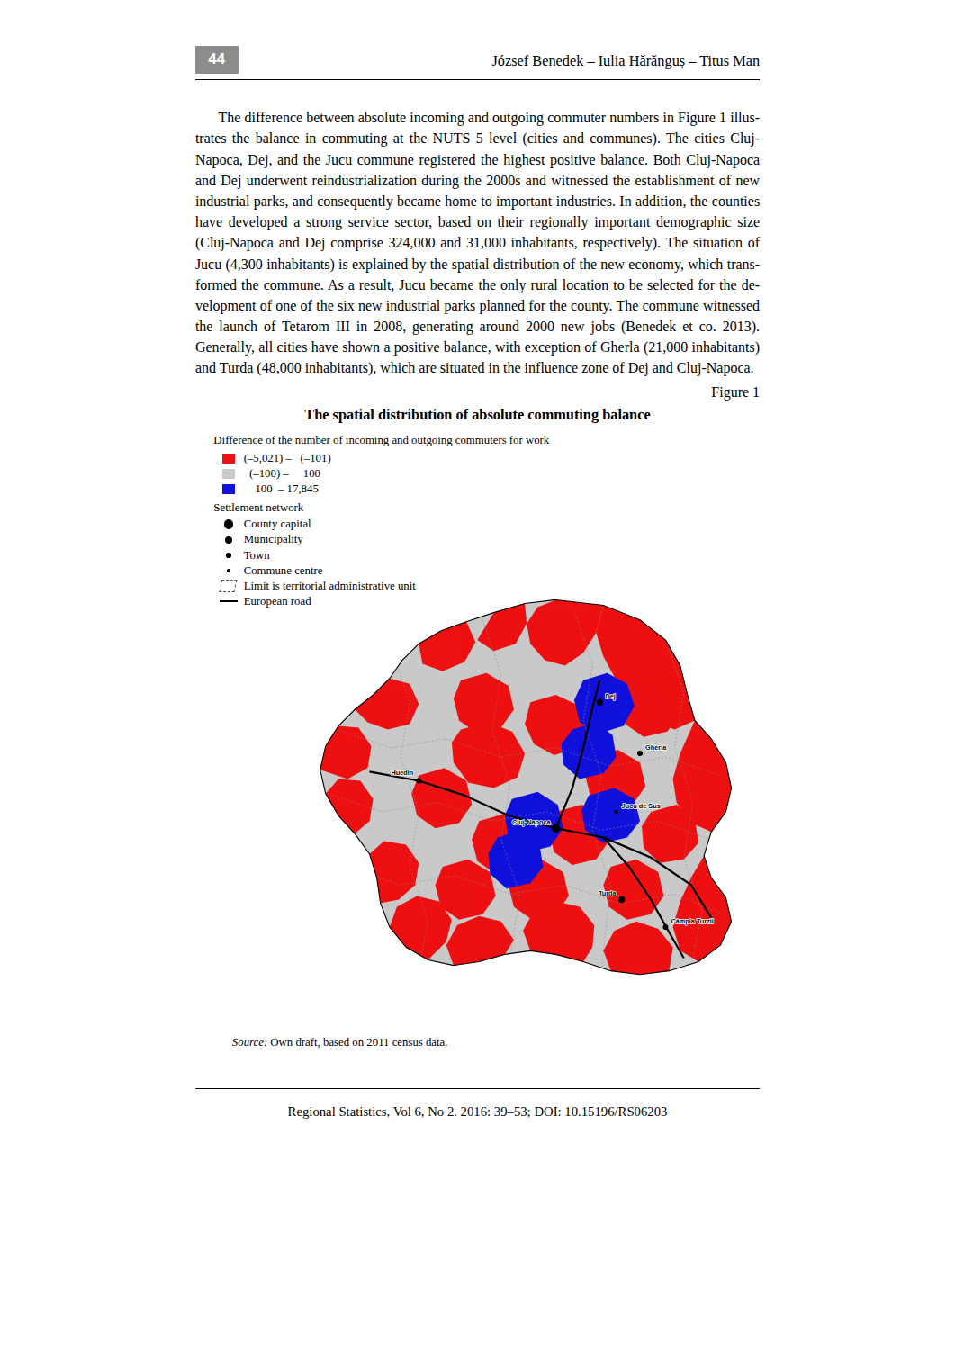44
József Benedek – Iulia Hărănguș – Titus Man
The difference between absolute incoming and outgoing commuter numbers in Figure 1 illustrates the balance in commuting at the NUTS 5 level (cities and communes). The cities Cluj-Napoca, Dej, and the Jucu commune registered the highest positive balance. Both Cluj-Napoca and Dej underwent reindustrialization during the 2000s and witnessed the establishment of new industrial parks, and consequently became home to important industries. In addition, the counties have developed a strong service sector, based on their regionally important demographic size (Cluj-Napoca and Dej comprise 324,000 and 31,000 inhabitants, respectively). The situation of Jucu (4,300 inhabitants) is explained by the spatial distribution of the new economy, which transformed the commune. As a result, Jucu became the only rural location to be selected for the development of one of the six new industrial parks planned for the county. The commune witnessed the launch of Tetarom III in 2008, generating around 2000 new jobs (Benedek et co. 2013). Generally, all cities have shown a positive balance, with exception of Gherla (21,000 inhabitants) and Turda (48,000 inhabitants), which are situated in the influence zone of Dej and Cluj-Napoca.
Figure 1
The spatial distribution of absolute commuting balance
Difference of the number of incoming and outgoing commuters for work
(–5,021) – (–101)
(–100) – 100
100 – 17,845
Settlement network
County capital
Municipality
Town
Commune centre
Limit is territorial administrative unit
European road
Dej Gherla Huedin Cluj-Napoca Jucu de Sus Turda Câmpia Turzii
Source: Own draft, based on 2011 census data.
Regional Statistics, Vol 6, No 2. 2016: 39–53; DOI: 10.15196/RS06203